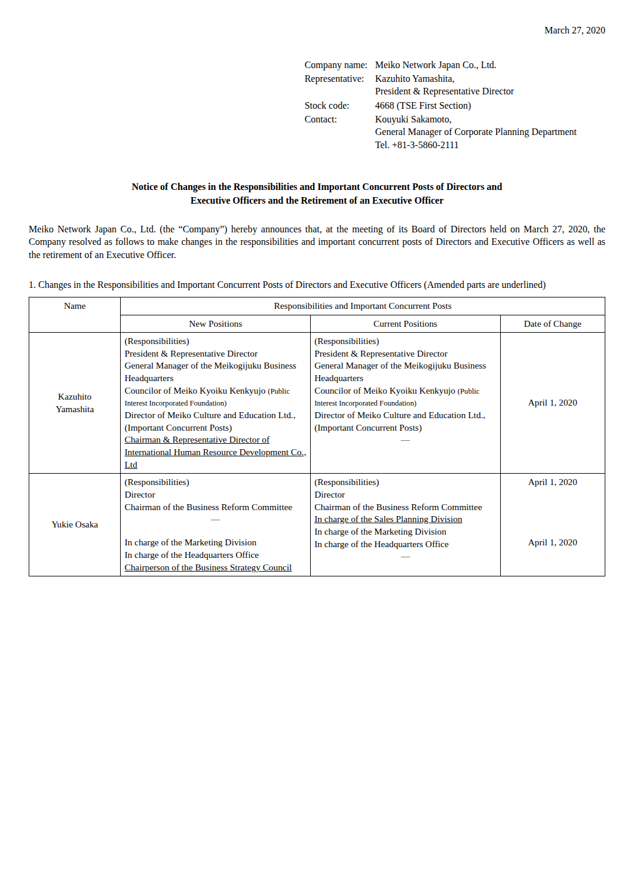March 27, 2020
| Company name: | Meiko Network Japan Co., Ltd. |
| Representative: | Kazuhito Yamashita, President & Representative Director |
| Stock code: | 4668 (TSE First Section) |
| Contact: | Kouyuki Sakamoto, General Manager of Corporate Planning Department Tel. +81-3-5860-2111 |
Notice of Changes in the Responsibilities and Important Concurrent Posts of Directors and
Executive Officers and the Retirement of an Executive Officer
Meiko Network Japan Co., Ltd. (the “Company”) hereby announces that, at the meeting of its Board of Directors held on March 27, 2020, the Company resolved as follows to make changes in the responsibilities and important concurrent posts of Directors and Executive Officers as well as the retirement of an Executive Officer.
1. Changes in the Responsibilities and Important Concurrent Posts of Directors and Executive Officers (Amended parts are underlined)
| Name | Responsibilities and Important Concurrent Posts |
| --- | --- |
| New Positions | Current Positions | Date of Change |
| Kazuhito Yamashita | (Responsibilities) President & Representative Director General Manager of the Meikogijuku Business Headquarters Councilor of Meiko Kyoiku Kenkyujo (Public Interest Incorporated Foundation) Director of Meiko Culture and Education Ltd., (Important Concurrent Posts) Chairman & Representative Director of International Human Resource Development Co., Ltd | (Responsibilities) President & Representative Director General Manager of the Meikogijuku Business Headquarters Councilor of Meiko Kyoiku Kenkyujo (Public Interest Incorporated Foundation) Director of Meiko Culture and Education Ltd., (Important Concurrent Posts) — | April 1, 2020 |
| Yukie Osaka | (Responsibilities) Director Chairman of the Business Reform Committee — In charge of the Marketing Division In charge of the Headquarters Office Chairperson of the Business Strategy Council | (Responsibilities) Director Chairman of the Business Reform Committee In charge of the Sales Planning Division In charge of the Marketing Division In charge of the Headquarters Office — | April 1, 2020 April 1, 2020 |